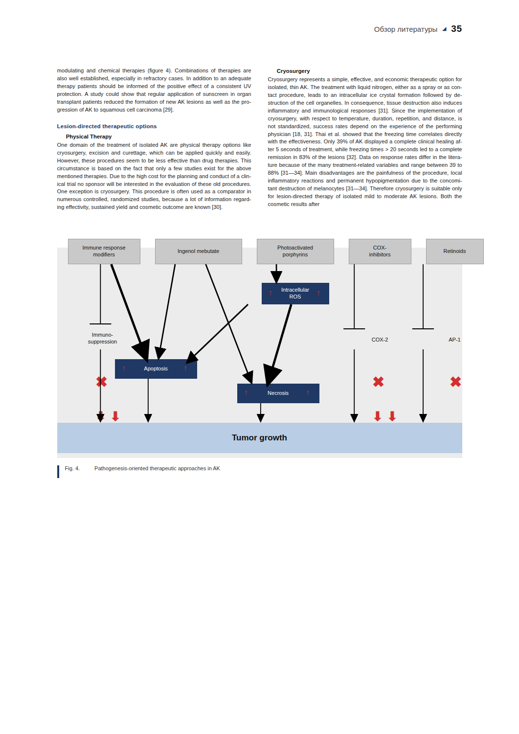Обзор литературы ◢ 35
modulating and chemical therapies (figure 4). Combinations of therapies are also well established, especially in refractory cases. In addition to an adequate therapy patients should be informed of the positive effect of a consistent UV protection. A study could show that regular application of sunscreen in organ transplant patients reduced the formation of new AK lesions as well as the progression of AK to squamous cell carcinoma [29].
Lesion-directed therapeutic options
Physical Therapy
One domain of the treatment of isolated AK are physical therapy options like cryosurgery, excision and curettage, which can be applied quickly and easily. However, these procedures seem to be less effective than drug therapies. This circumstance is based on the fact that only a few studies exist for the above mentioned therapies. Due to the high cost for the planning and conduct of a clinical trial no sponsor will be interested in the evaluation of these old procedures. One exception is cryosurgery. This procedure is often used as a comparator in numerous controlled, randomized studies, because a lot of information regarding effectivity, sustained yield and cosmetic outcome are known [30].
Cryosurgery
Cryosurgery represents a simple, effective, and economic therapeutic option for isolated, thin AK. The treatment with liquid nitrogen, either as a spray or as contact procedure, leads to an intracellular ice crystal formation followed by destruction of the cell organelles. In consequence, tissue destruction also induces inflammatory and immunological responses [31]. Since the implementation of cryosurgery, with respect to temperature, duration, repetition, and distance, is not standardized, success rates depend on the experience of the performing physician [18, 31]. Thai et al. showed that the freezing time correlates directly with the effectiveness. Only 39% of AK displayed a complete clinical healing after 5 seconds of treatment, while freezing times > 20 seconds led to a complete remission in 83% of the lesions [32]. Data on response rates differ in the literature because of the many treatment-related variables and range between 39 to 88% [31—34]. Main disadvantages are the painfulness of the procedure, local inflammatory reactions and permanent hypopigmentation due to the concomitant destruction of melanocytes [31—34]. Therefore cryosurgery is suitable only for lesion-directed therapy of isolated mild to moderate AK lesions. Both the cosmetic results after
Immune response
modifiers
Ingenol mebutate
Photoactivated
porphyrins
COX-
inhibitors
Retinoids
Intracellular
ROS
Apoptosis
Necrosis
Immuno-
suppression
COX-2
AP-1
Tumor growth
↑
↑
↑
↑
↑
↑
✖
✖
✖
⬇
⬇
⬇
⬇
Fig. 4. Pathogenesis-oriented therapeutic approaches in AK